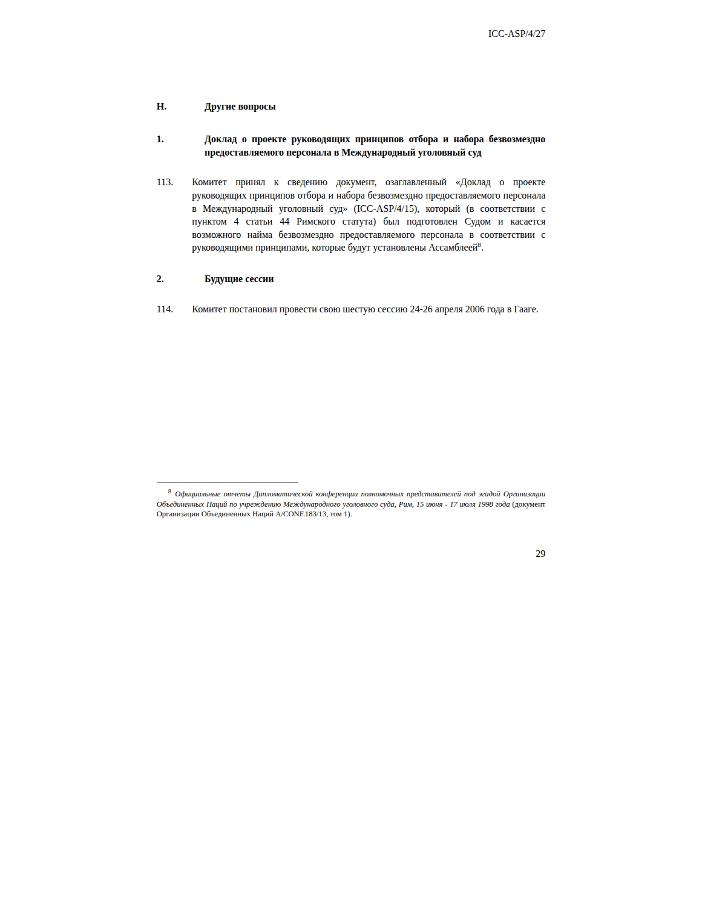ICC-ASP/4/27
H.
Другие вопросы
1.
Доклад о проекте руководящих принципов отбора и набора безвозмездно предоставляемого персонала в Международный уголовный суд
113.
Комитет принял к сведению документ, озаглавленный «Доклад о проекте руководящих принципов отбора и набора безвозмездно предоставляемого персонала в Международный уголовный суд» (ICC-ASP/4/15), который (в соответствии с пунктом 4 статьи 44 Римского статута) был подготовлен Судом и касается возможного найма безвозмездно предоставляемого персонала в соответствии с руководящими принципами, которые будут установлены Ассамблеей8.
2.
Будущие сессии
114.
Комитет постановил провести свою шестую сессию 24-26 апреля 2006 года в Гааге.
8 Официальные отчеты Дипломатической конференции полномочных представителей под эгидой Организации Объединенных Наций по учреждению Международного уголовного суда, Рим, 15 июня - 17 июля 1998 года (документ Организации Объединенных Наций A/CONF.183/13, том 1).
29